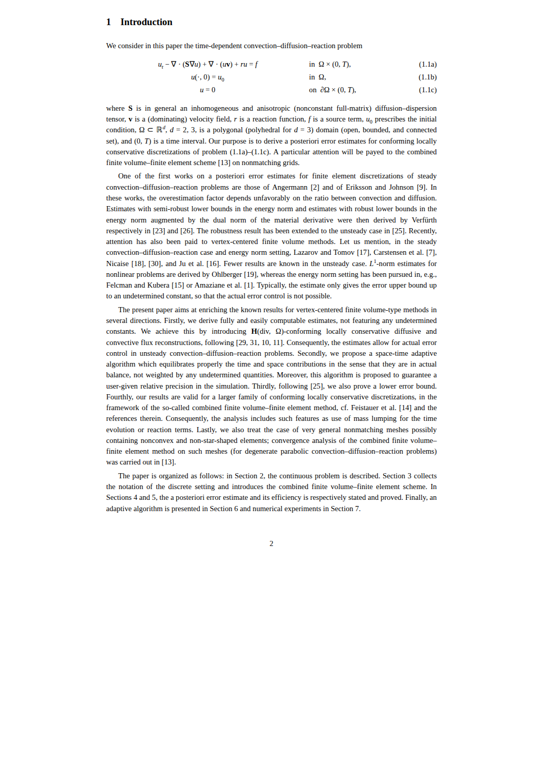1 Introduction
We consider in this paper the time-dependent convection–diffusion–reaction problem
| u t − ∇ · ( S ∇ u ) + ∇ · ( u v ) + ru = f | in Ω × (0, T ), | (1.1a) |
| u (·, 0) = u 0 | in Ω, | (1.1b) |
| u = 0 | on ∂Ω × (0, T ), | (1.1c) |
where S is in general an inhomogeneous and anisotropic (nonconstant full-matrix) diffusion–dispersion tensor, v is a (dominating) velocity field, r is a reaction function, f is a source term, u0 prescribes the initial condition, Ω ⊂ ℝd, d = 2, 3, is a polygonal (polyhedral for d = 3) domain (open, bounded, and connected set), and (0, T) is a time interval. Our purpose is to derive a posteriori error estimates for conforming locally conservative discretizations of problem (1.1a)–(1.1c). A particular attention will be payed to the combined finite volume–finite element scheme [13] on nonmatching grids.
One of the first works on a posteriori error estimates for finite element discretizations of steady convection–diffusion–reaction problems are those of Angermann [2] and of Eriksson and Johnson [9]. In these works, the overestimation factor depends unfavorably on the ratio between convection and diffusion. Estimates with semi-robust lower bounds in the energy norm and estimates with robust lower bounds in the energy norm augmented by the dual norm of the material derivative were then derived by Verfürth respectively in [23] and [26]. The robustness result has been extended to the unsteady case in [25]. Recently, attention has also been paid to vertex-centered finite volume methods. Let us mention, in the steady convection–diffusion–reaction case and energy norm setting, Lazarov and Tomov [17], Carstensen et al. [7], Nicaise [18], [30], and Ju et al. [16]. Fewer results are known in the unsteady case. L1-norm estimates for nonlinear problems are derived by Ohlberger [19], whereas the energy norm setting has been pursued in, e.g., Felcman and Kubera [15] or Amaziane et al. [1]. Typically, the estimate only gives the error upper bound up to an undetermined constant, so that the actual error control is not possible.
The present paper aims at enriching the known results for vertex-centered finite volume-type methods in several directions. Firstly, we derive fully and easily computable estimates, not featuring any undetermined constants. We achieve this by introducing H(div, Ω)-conforming locally conservative diffusive and convective flux reconstructions, following [29, 31, 10, 11]. Consequently, the estimates allow for actual error control in unsteady convection–diffusion–reaction problems. Secondly, we propose a space-time adaptive algorithm which equilibrates properly the time and space contributions in the sense that they are in actual balance, not weighted by any undetermined quantities. Moreover, this algorithm is proposed to guarantee a user-given relative precision in the simulation. Thirdly, following [25], we also prove a lower error bound. Fourthly, our results are valid for a larger family of conforming locally conservative discretizations, in the framework of the so-called combined finite volume–finite element method, cf. Feistauer et al. [14] and the references therein. Consequently, the analysis includes such features as use of mass lumping for the time evolution or reaction terms. Lastly, we also treat the case of very general nonmatching meshes possibly containing nonconvex and non-star-shaped elements; convergence analysis of the combined finite volume–finite element method on such meshes (for degenerate parabolic convection–diffusion–reaction problems) was carried out in [13].
The paper is organized as follows: in Section 2, the continuous problem is described. Section 3 collects the notation of the discrete setting and introduces the combined finite volume–finite element scheme. In Sections 4 and 5, the a posteriori error estimate and its efficiency is respectively stated and proved. Finally, an adaptive algorithm is presented in Section 6 and numerical experiments in Section 7.
2